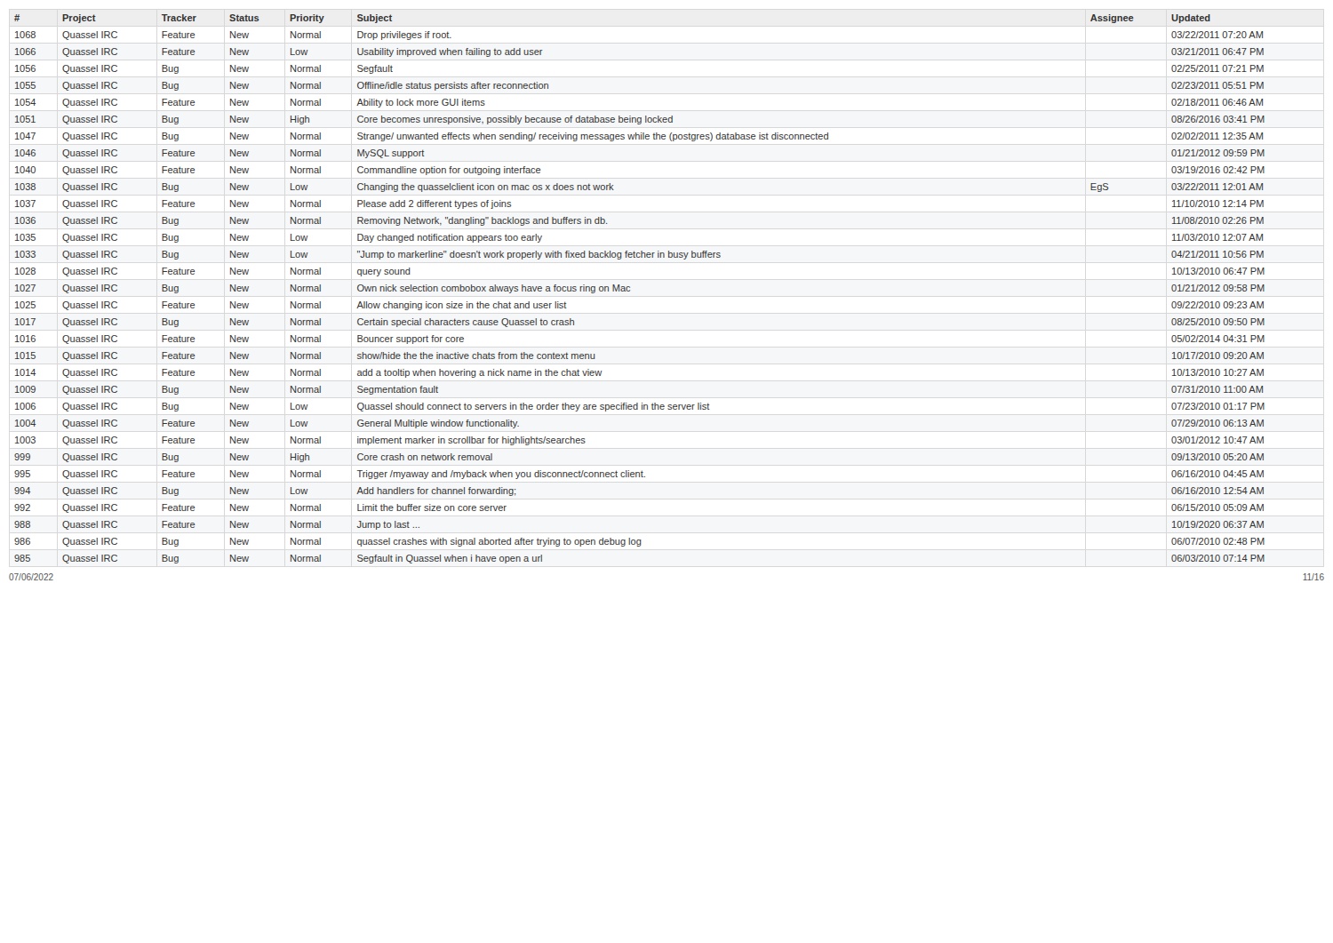| # | Project | Tracker | Status | Priority | Subject | Assignee | Updated |
| --- | --- | --- | --- | --- | --- | --- | --- |
| 1068 | Quassel IRC | Feature | New | Normal | Drop privileges if root. | | 03/22/2011 07:20 AM |
| 1066 | Quassel IRC | Feature | New | Low | Usability improved when failing to add user | | 03/21/2011 06:47 PM |
| 1056 | Quassel IRC | Bug | New | Normal | Segfault | | 02/25/2011 07:21 PM |
| 1055 | Quassel IRC | Bug | New | Normal | Offline/idle status persists after reconnection | | 02/23/2011 05:51 PM |
| 1054 | Quassel IRC | Feature | New | Normal | Ability to lock more GUI items | | 02/18/2011 06:46 AM |
| 1051 | Quassel IRC | Bug | New | High | Core becomes unresponsive, possibly because of database being locked | | 08/26/2016 03:41 PM |
| 1047 | Quassel IRC | Bug | New | Normal | Strange/ unwanted effects when sending/ receiving messages while the (postgres) database ist disconnected | | 02/02/2011 12:35 AM |
| 1046 | Quassel IRC | Feature | New | Normal | MySQL support | | 01/21/2012 09:59 PM |
| 1040 | Quassel IRC | Feature | New | Normal | Commandline option for outgoing interface | | 03/19/2016 02:42 PM |
| 1038 | Quassel IRC | Bug | New | Low | Changing the quasselclient icon on mac os x does not work | EgS | 03/22/2011 12:01 AM |
| 1037 | Quassel IRC | Feature | New | Normal | Please add 2 different types of joins | | 11/10/2010 12:14 PM |
| 1036 | Quassel IRC | Bug | New | Normal | Removing Network, "dangling" backlogs and buffers in db. | | 11/08/2010 02:26 PM |
| 1035 | Quassel IRC | Bug | New | Low | Day changed notification appears too early | | 11/03/2010 12:07 AM |
| 1033 | Quassel IRC | Bug | New | Low | "Jump to markerline" doesn't work properly with fixed backlog fetcher in busy buffers | | 04/21/2011 10:56 PM |
| 1028 | Quassel IRC | Feature | New | Normal | query sound | | 10/13/2010 06:47 PM |
| 1027 | Quassel IRC | Bug | New | Normal | Own nick selection combobox always have a focus ring on Mac | | 01/21/2012 09:58 PM |
| 1025 | Quassel IRC | Feature | New | Normal | Allow changing icon size in the chat and user list | | 09/22/2010 09:23 AM |
| 1017 | Quassel IRC | Bug | New | Normal | Certain special characters cause Quassel to crash | | 08/25/2010 09:50 PM |
| 1016 | Quassel IRC | Feature | New | Normal | Bouncer support for core | | 05/02/2014 04:31 PM |
| 1015 | Quassel IRC | Feature | New | Normal | show/hide the the inactive chats from the context menu | | 10/17/2010 09:20 AM |
| 1014 | Quassel IRC | Feature | New | Normal | add a tooltip when hovering a nick name in the chat view | | 10/13/2010 10:27 AM |
| 1009 | Quassel IRC | Bug | New | Normal | Segmentation fault | | 07/31/2010 11:00 AM |
| 1006 | Quassel IRC | Bug | New | Low | Quassel should connect to servers in the order they are specified in the server list | | 07/23/2010 01:17 PM |
| 1004 | Quassel IRC | Feature | New | Low | General Multiple window functionality. | | 07/29/2010 06:13 AM |
| 1003 | Quassel IRC | Feature | New | Normal | implement marker in scrollbar for highlights/searches | | 03/01/2012 10:47 AM |
| 999 | Quassel IRC | Bug | New | High | Core crash on network removal | | 09/13/2010 05:20 AM |
| 995 | Quassel IRC | Feature | New | Normal | Trigger /myaway and /myback when you disconnect/connect client. | | 06/16/2010 04:45 AM |
| 994 | Quassel IRC | Bug | New | Low | Add handlers for channel forwarding; | | 06/16/2010 12:54 AM |
| 992 | Quassel IRC | Feature | New | Normal | Limit the buffer size on core server | | 06/15/2010 05:09 AM |
| 988 | Quassel IRC | Feature | New | Normal | Jump to last ... | | 10/19/2020 06:37 AM |
| 986 | Quassel IRC | Bug | New | Normal | quassel crashes with signal aborted after trying to open debug log | | 06/07/2010 02:48 PM |
| 985 | Quassel IRC | Bug | New | Normal | Segfault in Quassel when i have open a url | | 06/03/2010 07:14 PM |
07/06/2022 11/16